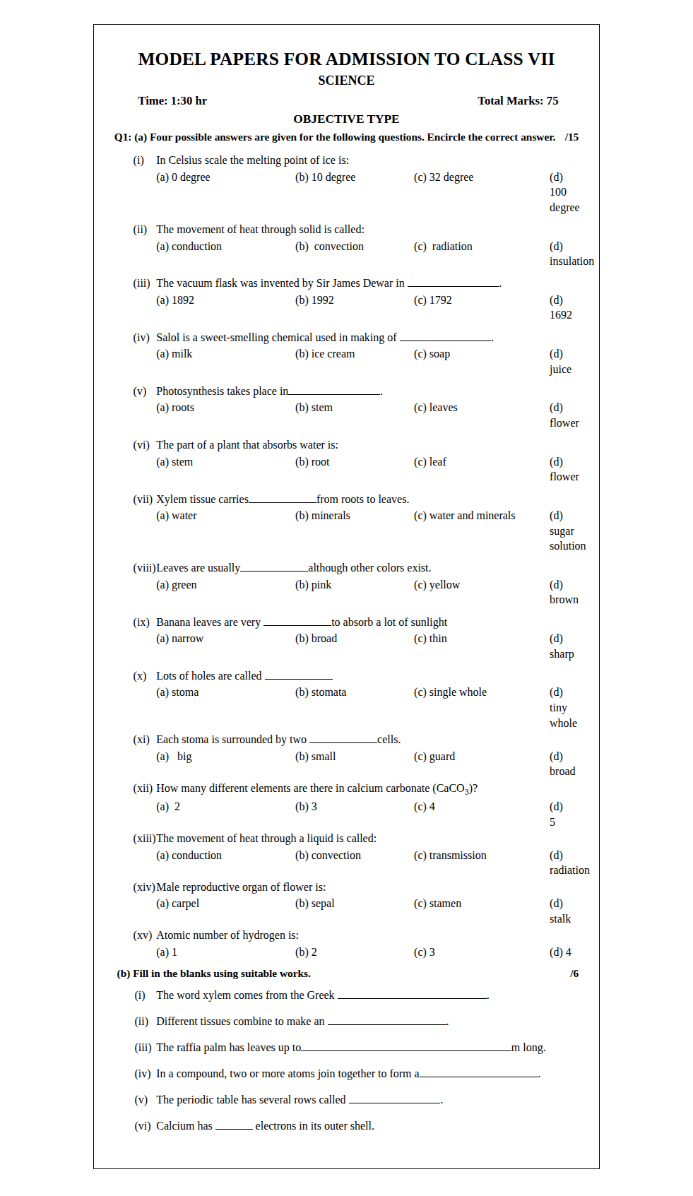MODEL PAPERS FOR ADMISSION TO CLASS VII
SCIENCE
Time: 1:30 hr Total Marks: 75
OBJECTIVE TYPE
Q1: (a) Four possible answers are given for the following questions. Encircle the correct answer. /15
(i)
In Celsius scale the melting point of ice is:
(a) 0 degree
(b) 10 degree
(c) 32 degree
(d) 100 degree
(ii)
The movement of heat through solid is called:
(a) conduction
(b) convection
(c) radiation
(d) insulation
(iii)
The vacuum flask was invented by Sir James Dewar in .
(a) 1892
(b) 1992
(c) 1792
(d) 1692
(iv)
Salol is a sweet-smelling chemical used in making of .
(a) milk
(b) ice cream
(c) soap
(d) juice
(v)
Photosynthesis takes place in .
(a) roots
(b) stem
(c) leaves
(d) flower
(vi)
The part of a plant that absorbs water is:
(a) stem
(b) root
(c) leaf
(d) flower
(vii)
Xylem tissue carries from roots to leaves.
(a) water
(b) minerals
(c) water and minerals
(d) sugar solution
(viii)
Leaves are usually although other colors exist.
(a) green
(b) pink
(c) yellow
(d) brown
(ix)
Banana leaves are very to absorb a lot of sunlight
(a) narrow
(b) broad
(c) thin
(d) sharp
(x)
Lots of holes are called
(a) stoma
(b) stomata
(c) single whole
(d) tiny whole
(xi)
Each stoma is surrounded by two cells.
(a) big
(b) small
(c) guard
(d) broad
(xii)
How many different elements are there in calcium carbonate (CaCO3)?
(a) 2
(b) 3
(c) 4
(d)5
(xiii)
The movement of heat through a liquid is called:
(a) conduction
(b) convection
(c) transmission
(d) radiation
(xiv)
Male reproductive organ of flower is:
(a) carpel
(b) sepal
(c) stamen
(d) stalk
(xv)
Atomic number of hydrogen is:
(a) 1
(b) 2
(c) 3
(d) 4
(b) Fill in the blanks using suitable works. /6
(i)
The word xylem comes from the Greek .
(ii)
Different tissues combine to make an .
(iii)
The raffia palm has leaves up to m long.
(iv)
In a compound, two or more atoms join together to form a .
(v)
The periodic table has several rows called .
(vi)
Calcium has electrons in its outer shell.